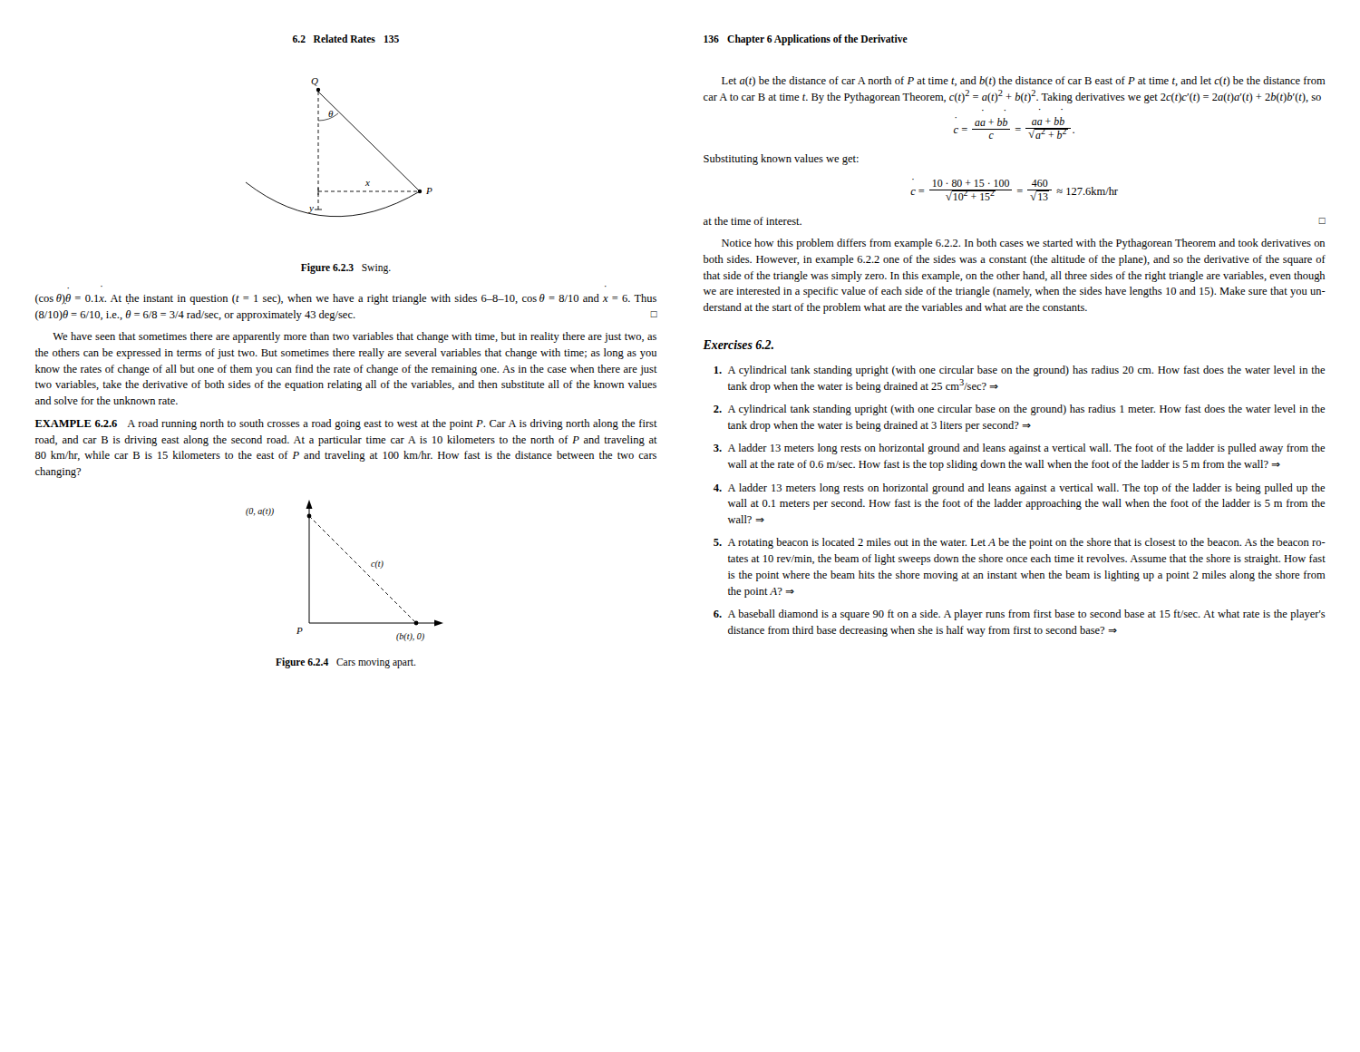6.2 Related Rates 135
Q θ x P y
Figure 6.2.3 Swing.
(cos θ)θ = 0.1x. At the instant in question (t = 1 sec), when we have a right triangle with sides 6–8–10, cos θ = 8/10 and x = 6. Thus (8/10)θ = 6/10, i.e., θ = 6/8 = 3/4 rad/sec, or approximately 43 deg/sec.□
We have seen that sometimes there are apparently more than two variables that change with time, but in reality there are just two, as the others can be expressed in terms of just two. But sometimes there really are several variables that change with time; as long as you know the rates of change of all but one of them you can find the rate of change of the remaining one. As in the case when there are just two variables, take the derivative of both sides of the equation relating all of the variables, and then substitute all of the known values and solve for the unknown rate.
EXAMPLE 6.2.6 A road running north to south crosses a road going east to west at the point P. Car A is driving north along the first road, and car B is driving east along the second road. At a particular time car A is 10 kilometers to the north of P and traveling at 80 km/hr, while car B is 15 kilometers to the east of P and traveling at 100 km/hr. How fast is the distance between the two cars changing?
(0, a(t)) (b(t), 0) c(t) P
Figure 6.2.4 Cars moving apart.
136 Chapter 6 Applications of the Derivative
Let a(t) be the distance of car A north of P at time t, and b(t) the distance of car B east of P at time t, and let c(t) be the distance from car A to car B at time t. By the Pythagorean Theorem, c(t)2 = a(t)2 + b(t)2. Taking derivatives we get 2c(t)c′(t) = 2a(t)a′(t) + 2b(t)b′(t), so
c = aa + bb c = aa + bb a2 + b2.
Substituting known values we get:
c = 10 · 80 + 15 · 100102 + 152 = 46013 ≈ 127.6km/hr
at the time of interest.□
Notice how this problem differs from example 6.2.2. In both cases we started with the Pythagorean Theorem and took derivatives on both sides. However, in example 6.2.2 one of the sides was a constant (the altitude of the plane), and so the derivative of the square of that side of the triangle was simply zero. In this example, on the other hand, all three sides of the right triangle are variables, even though we are interested in a specific value of each side of the triangle (namely, when the sides have lengths 10 and 15). Make sure that you understand at the start of the problem what are the variables and what are the constants.
Exercises 6.2.
A cylindrical tank standing upright (with one circular base on the ground) has radius 20 cm. How fast does the water level in the tank drop when the water is being drained at 25 cm3/sec? ⇒
A cylindrical tank standing upright (with one circular base on the ground) has radius 1 meter. How fast does the water level in the tank drop when the water is being drained at 3 liters per second? ⇒
A ladder 13 meters long rests on horizontal ground and leans against a vertical wall. The foot of the ladder is pulled away from the wall at the rate of 0.6 m/sec. How fast is the top sliding down the wall when the foot of the ladder is 5 m from the wall? ⇒
A ladder 13 meters long rests on horizontal ground and leans against a vertical wall. The top of the ladder is being pulled up the wall at 0.1 meters per second. How fast is the foot of the ladder approaching the wall when the foot of the ladder is 5 m from the wall? ⇒
A rotating beacon is located 2 miles out in the water. Let A be the point on the shore that is closest to the beacon. As the beacon rotates at 10 rev/min, the beam of light sweeps down the shore once each time it revolves. Assume that the shore is straight. How fast is the point where the beam hits the shore moving at an instant when the beam is lighting up a point 2 miles along the shore from the point A? ⇒
A baseball diamond is a square 90 ft on a side. A player runs from first base to second base at 15 ft/sec. At what rate is the player's distance from third base decreasing when she is half way from first to second base? ⇒